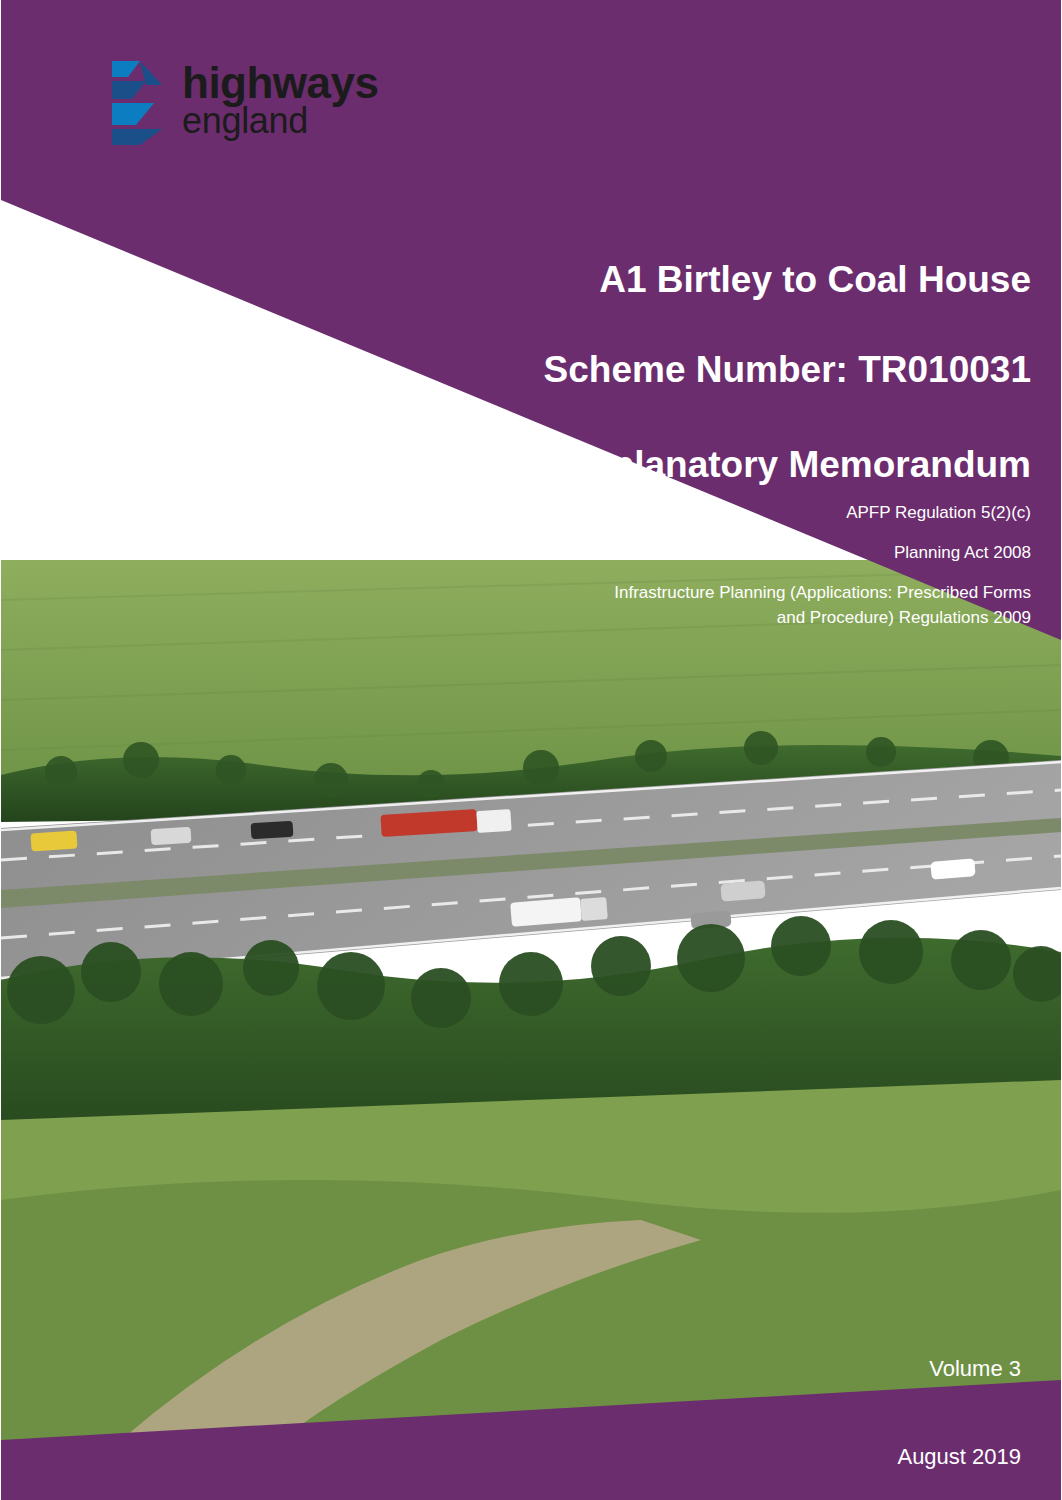highways england
A1 Birtley to Coal House Scheme Number: TR010031
3.2 Explanatory Memorandum
APFP Regulation 5(2)(c)
Planning Act 2008
Infrastructure Planning (Applications: Prescribed Forms
and Procedure) Regulations 2009
Volume 3
August 2019